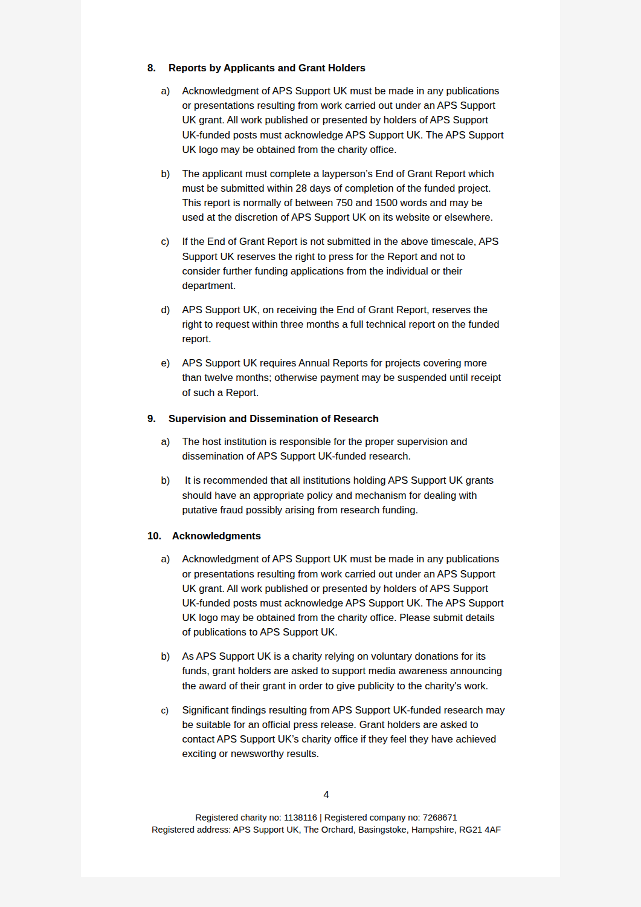8. Reports by Applicants and Grant Holders
a) Acknowledgment of APS Support UK must be made in any publications or presentations resulting from work carried out under an APS Support UK grant. All work published or presented by holders of APS Support UK-funded posts must acknowledge APS Support UK. The APS Support UK logo may be obtained from the charity office.
b) The applicant must complete a layperson’s End of Grant Report which must be submitted within 28 days of completion of the funded project. This report is normally of between 750 and 1500 words and may be used at the discretion of APS Support UK on its website or elsewhere.
c) If the End of Grant Report is not submitted in the above timescale, APS Support UK reserves the right to press for the Report and not to consider further funding applications from the individual or their department.
d) APS Support UK, on receiving the End of Grant Report, reserves the right to request within three months a full technical report on the funded report.
e) APS Support UK requires Annual Reports for projects covering more than twelve months; otherwise payment may be suspended until receipt of such a Report.
9. Supervision and Dissemination of Research
a) The host institution is responsible for the proper supervision and dissemination of APS Support UK-funded research.
b) It is recommended that all institutions holding APS Support UK grants should have an appropriate policy and mechanism for dealing with putative fraud possibly arising from research funding.
10. Acknowledgments
a) Acknowledgment of APS Support UK must be made in any publications or presentations resulting from work carried out under an APS Support UK grant. All work published or presented by holders of APS Support UK-funded posts must acknowledge APS Support UK. The APS Support UK logo may be obtained from the charity office. Please submit details of publications to APS Support UK.
b) As APS Support UK is a charity relying on voluntary donations for its funds, grant holders are asked to support media awareness announcing the award of their grant in order to give publicity to the charity's work.
c) Significant findings resulting from APS Support UK-funded research may be suitable for an official press release. Grant holders are asked to contact APS Support UK’s charity office if they feel they have achieved exciting or newsworthy results.
4
Registered charity no: 1138116 | Registered company no: 7268671
Registered address: APS Support UK, The Orchard, Basingstoke, Hampshire, RG21 4AF